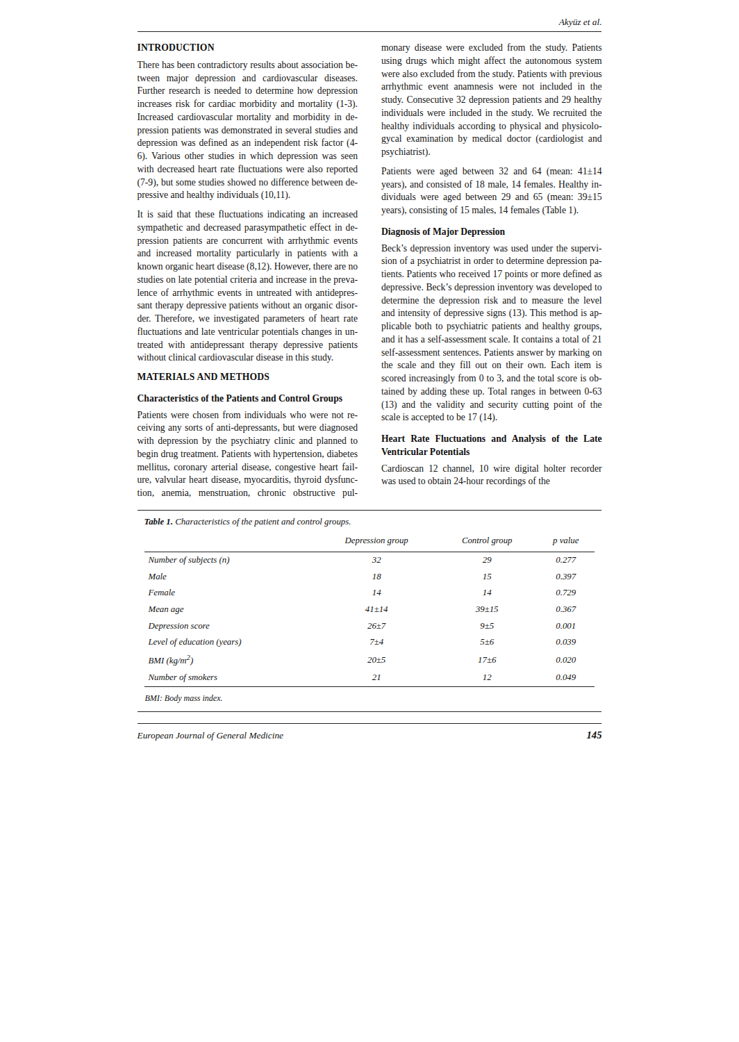Akyüz et al.
Introduction
There has been contradictory results about association between major depression and cardiovascular diseases. Further research is needed to determine how depression increases risk for cardiac morbidity and mortality (1-3). Increased cardiovascular mortality and morbidity in depression patients was demonstrated in several studies and depression was defined as an independent risk factor (4-6). Various other studies in which depression was seen with decreased heart rate fluctuations were also reported (7-9), but some studies showed no difference between depressive and healthy individuals (10,11).
It is said that these fluctuations indicating an increased sympathetic and decreased parasympathetic effect in depression patients are concurrent with arrhythmic events and increased mortality particularly in patients with a known organic heart disease (8,12). However, there are no studies on late potential criteria and increase in the prevalence of arrhythmic events in untreated with antidepressant therapy depressive patients without an organic disorder. Therefore, we investigated parameters of heart rate fluctuations and late ventricular potentials changes in untreated with antidepressant therapy depressive patients without clinical cardiovascular disease in this study.
Materials and Methods
Characteristics of the Patients and Control Groups
Patients were chosen from individuals who were not receiving any sorts of anti-depressants, but were diagnosed with depression by the psychiatry clinic and planned to begin drug treatment. Patients with hypertension, diabetes mellitus, coronary arterial disease, congestive heart failure, valvular heart disease, myocarditis, thyroid dysfunction, anemia, menstruation, chronic obstructive pulmonary disease were excluded from the study. Patients using drugs which might affect the autonomous system were also excluded from the study. Patients with previous arrhythmic event anamnesis were not included in the study. Consecutive 32 depression patients and 29 healthy individuals were included in the study. We recruited the healthy individuals according to physical and physicologycal examination by medical doctor (cardiologist and psychiatrist).
Patients were aged between 32 and 64 (mean: 41±14 years), and consisted of 18 male, 14 females. Healthy individuals were aged between 29 and 65 (mean: 39±15 years), consisting of 15 males, 14 females (Table 1).
Diagnosis of Major Depression
Beck’s depression inventory was used under the supervision of a psychiatrist in order to determine depression patients. Patients who received 17 points or more defined as depressive. Beck’s depression inventory was developed to determine the depression risk and to measure the level and intensity of depressive signs (13). This method is applicable both to psychiatric patients and healthy groups, and it has a self-assessment scale. It contains a total of 21 self-assessment sentences. Patients answer by marking on the scale and they fill out on their own. Each item is scored increasingly from 0 to 3, and the total score is obtained by adding these up. Total ranges in between 0-63 (13) and the validity and security cutting point of the scale is accepted to be 17 (14).
Heart Rate Fluctuations and Analysis of the Late Ventricular Potentials
Cardioscan 12 channel, 10 wire digital holter recorder was used to obtain 24-hour recordings of the
Table 1. Characteristics of the patient and control groups.
| | Depression group | Control group | p value |
| --- | --- | --- | --- |
| Number of subjects (n) | 32 | 29 | 0.277 |
| Male | 18 | 15 | 0.397 |
| Female | 14 | 14 | 0.729 |
| Mean age | 41±14 | 39±15 | 0.367 |
| Depression score | 26±7 | 9±5 | 0.001 |
| Level of education (years) | 7±4 | 5±6 | 0.039 |
| BMI (kg/m 2 ) | 20±5 | 17±6 | 0.020 |
| Number of smokers | 21 | 12 | 0.049 |
| BMI: Body mass index. |
European Journal of General Medicine 145